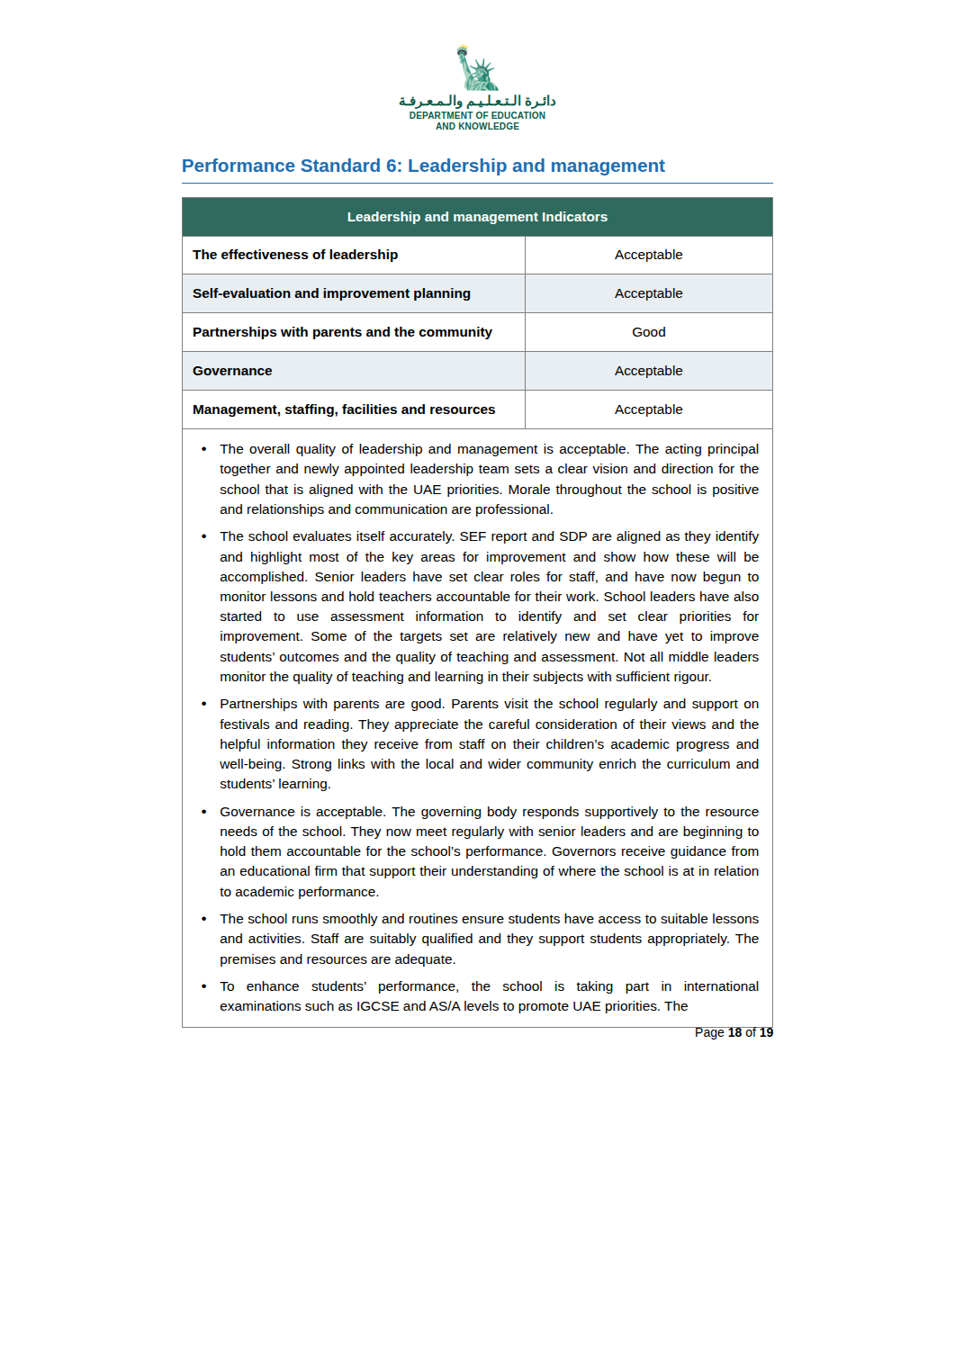🗽
دائـرة الـتـعـلـيـم والـمـعـرفـة
DEPARTMENT OF EDUCATION
AND KNOWLEDGE
Performance Standard 6: Leadership and management
| Leadership and management Indicators |
| --- |
| The effectiveness of leadership | Acceptable |
| Self-evaluation and improvement planning | Acceptable |
| Partnerships with parents and the community | Good |
| Governance | Acceptable |
| Management, staffing, facilities and resources | Acceptable |
The overall quality of leadership and management is acceptable. The acting principal together and newly appointed leadership team sets a clear vision and direction for the school that is aligned with the UAE priorities. Morale throughout the school is positive and relationships and communication are professional.
The school evaluates itself accurately. SEF report and SDP are aligned as they identify and highlight most of the key areas for improvement and show how these will be accomplished. Senior leaders have set clear roles for staff, and have now begun to monitor lessons and hold teachers accountable for their work. School leaders have also started to use assessment information to identify and set clear priorities for improvement. Some of the targets set are relatively new and have yet to improve students’ outcomes and the quality of teaching and assessment. Not all middle leaders monitor the quality of teaching and learning in their subjects with sufficient rigour.
Partnerships with parents are good. Parents visit the school regularly and support on festivals and reading. They appreciate the careful consideration of their views and the helpful information they receive from staff on their children’s academic progress and well-being. Strong links with the local and wider community enrich the curriculum and students’ learning.
Governance is acceptable. The governing body responds supportively to the resource needs of the school. They now meet regularly with senior leaders and are beginning to hold them accountable for the school’s performance. Governors receive guidance from an educational firm that support their understanding of where the school is at in relation to academic performance.
The school runs smoothly and routines ensure students have access to suitable lessons and activities. Staff are suitably qualified and they support students appropriately. The premises and resources are adequate.
To enhance students’ performance, the school is taking part in international examinations such as IGCSE and AS/A levels to promote UAE priorities. The
Page 18 of 19